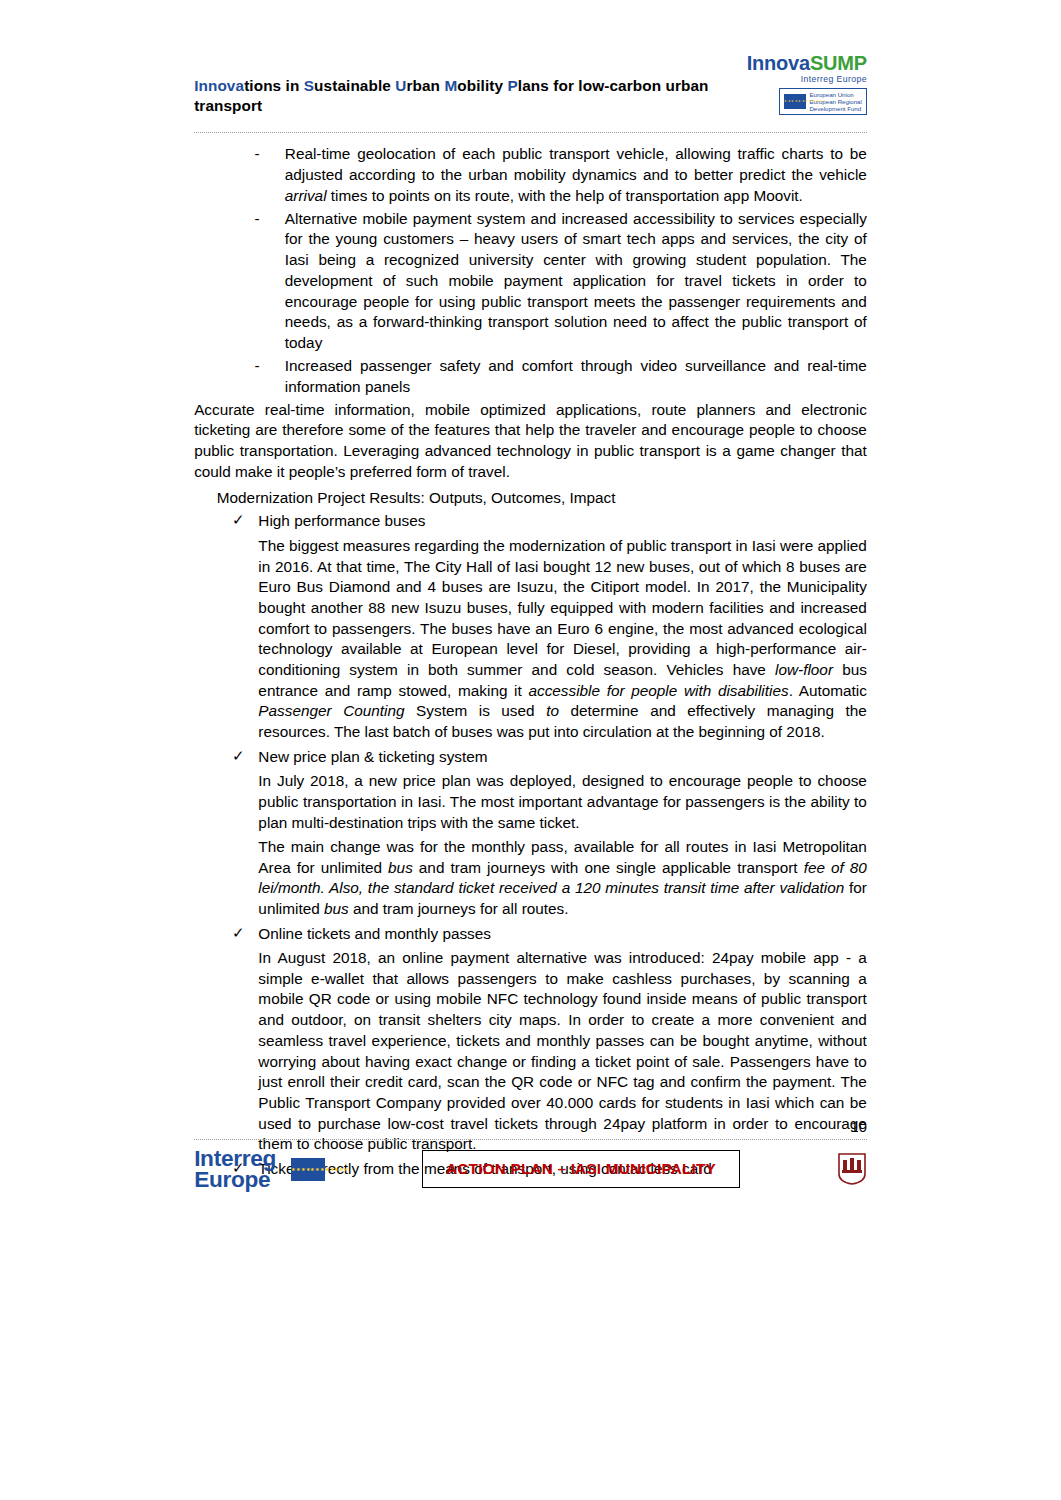Innovations in Sustainable Urban Mobility Plans for low-carbon urban transport
InnovaSUMP
Interreg Europe
European Union
European Regional
Development Fund
Real-time geolocation of each public transport vehicle, allowing traffic charts to be adjusted according to the urban mobility dynamics and to better predict the vehicle arrival times to points on its route, with the help of transportation app Moovit.
Alternative mobile payment system and increased accessibility to services especially for the young customers – heavy users of smart tech apps and services, the city of Iasi being a recognized university center with growing student population. The development of such mobile payment application for travel tickets in order to encourage people for using public transport meets the passenger requirements and needs, as a forward-thinking transport solution need to affect the public transport of today
Increased passenger safety and comfort through video surveillance and real-time information panels
Accurate real-time information, mobile optimized applications, route planners and electronic ticketing are therefore some of the features that help the traveler and encourage people to choose public transportation. Leveraging advanced technology in public transport is a game changer that could make it people’s preferred form of travel.
Modernization Project Results: Outputs, Outcomes, Impact
High performance buses
The biggest measures regarding the modernization of public transport in Iasi were applied in 2016. At that time, The City Hall of Iasi bought 12 new buses, out of which 8 buses are Euro Bus Diamond and 4 buses are Isuzu, the Citiport model. In 2017, the Municipality bought another 88 new Isuzu buses, fully equipped with modern facilities and increased comfort to passengers. The buses have an Euro 6 engine, the most advanced ecological technology available at European level for Diesel, providing a high-performance air-conditioning system in both summer and cold season. Vehicles have low-floor bus entrance and ramp stowed, making it accessible for people with disabilities. Automatic Passenger Counting System is used to determine and effectively managing the resources. The last batch of buses was put into circulation at the beginning of 2018.
New price plan & ticketing system
In July 2018, a new price plan was deployed, designed to encourage people to choose public transportation in Iasi. The most important advantage for passengers is the ability to plan multi-destination trips with the same ticket.
The main change was for the monthly pass, available for all routes in Iasi Metropolitan Area for unlimited bus and tram journeys with one single applicable transport fee of 80 lei/month. Also, the standard ticket received a 120 minutes transit time after validation for unlimited bus and tram journeys for all routes.
Online tickets and monthly passes
In August 2018, an online payment alternative was introduced: 24pay mobile app - a simple e-wallet that allows passengers to make cashless purchases, by scanning a mobile QR code or using mobile NFC technology found inside means of public transport and outdoor, on transit shelters city maps. In order to create a more convenient and seamless travel experience, tickets and monthly passes can be bought anytime, without worrying about having exact change or finding a ticket point of sale. Passengers have to just enroll their credit card, scan the QR code or NFC tag and confirm the payment. The Public Transport Company provided over 40.000 cards for students in Iasi which can be used to purchase low-cost travel tickets through 24pay platform in order to encourage them to choose public transport.
Tickets directly from the means of transport, using contactless card
10
InterregEurope
ACTION PLAN – IASI MUNICIPALITY